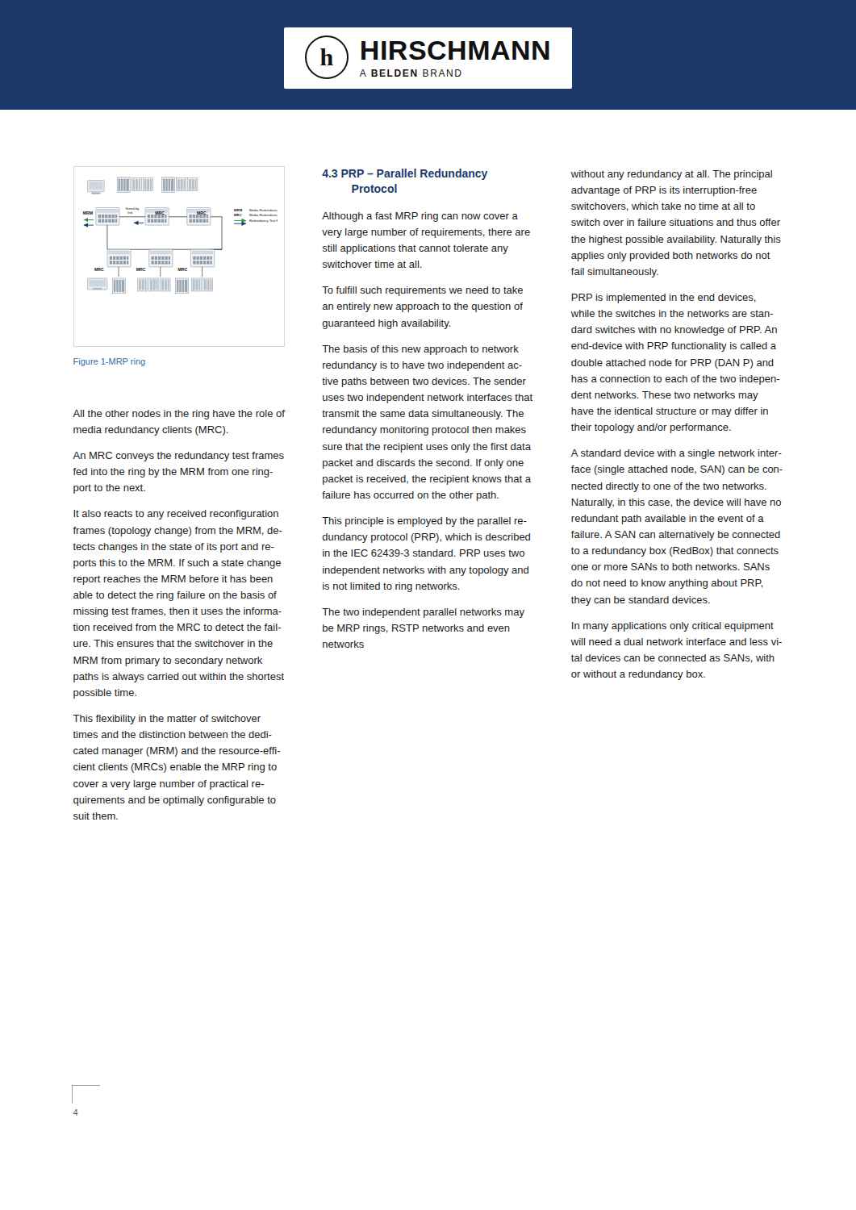h
HIRSCHMANN
A BELDEN BRAND
MRM MRC MRC Stand-by link MRC MRC MRC MRM MRC Media Redundancy Manager Media Redundancy Client Redundancy Test Frames
Figure 1-MRP ring
All the other nodes in the ring have the role of media redundancy clients (MRC).
An MRC conveys the redundancy test frames fed into the ring by the MRM from one ringport to the next.
It also reacts to any received reconfiguration frames (topology change) from the MRM, detects changes in the state of its port and reports this to the MRM. If such a state change report reaches the MRM before it has been able to detect the ring failure on the basis of missing test frames, then it uses the information received from the MRC to detect the failure. This ensures that the switchover in the MRM from primary to secondary network paths is always carried out within the shortest possible time.
This flexibility in the matter of switchover times and the distinction between the dedicated manager (MRM) and the resource-efficient clients (MRCs) enable the MRP ring to cover a very large number of practical requirements and be optimally configurable to suit them.
4.3 PRP – Parallel RedundancyProtocol
Although a fast MRP ring can now cover a very large number of requirements, there are still applications that cannot tolerate any switchover time at all.
To fulfill such requirements we need to take an entirely new approach to the question of guaranteed high availability.
The basis of this new approach to network redundancy is to have two independent active paths between two devices. The sender uses two independent network interfaces that transmit the same data simultaneously. The redundancy monitoring protocol then makes sure that the recipient uses only the first data packet and discards the second. If only one packet is received, the recipient knows that a failure has occurred on the other path.
This principle is employed by the parallel redundancy protocol (PRP), which is described in the IEC 62439-3 standard. PRP uses two independent networks with any topology and is not limited to ring networks.
The two independent parallel networks may be MRP rings, RSTP networks and even networks
without any redundancy at all. The principal advantage of PRP is its interruption-free switchovers, which take no time at all to switch over in failure situations and thus offer the highest possible availability. Naturally this applies only provided both networks do not fail simultaneously.
PRP is implemented in the end devices, while the switches in the networks are standard switches with no knowledge of PRP. An end-device with PRP functionality is called a double attached node for PRP (DAN P) and has a connection to each of the two independent networks. These two networks may have the identical structure or may differ in their topology and/or performance.
A standard device with a single network interface (single attached node, SAN) can be connected directly to one of the two networks. Naturally, in this case, the device will have no redundant path available in the event of a failure. A SAN can alternatively be connected to a redundancy box (RedBox) that connects one or more SANs to both networks. SANs do not need to know anything about PRP, they can be standard devices.
In many applications only critical equipment will need a dual network interface and less vital devices can be connected as SANs, with or without a redundancy box.
4